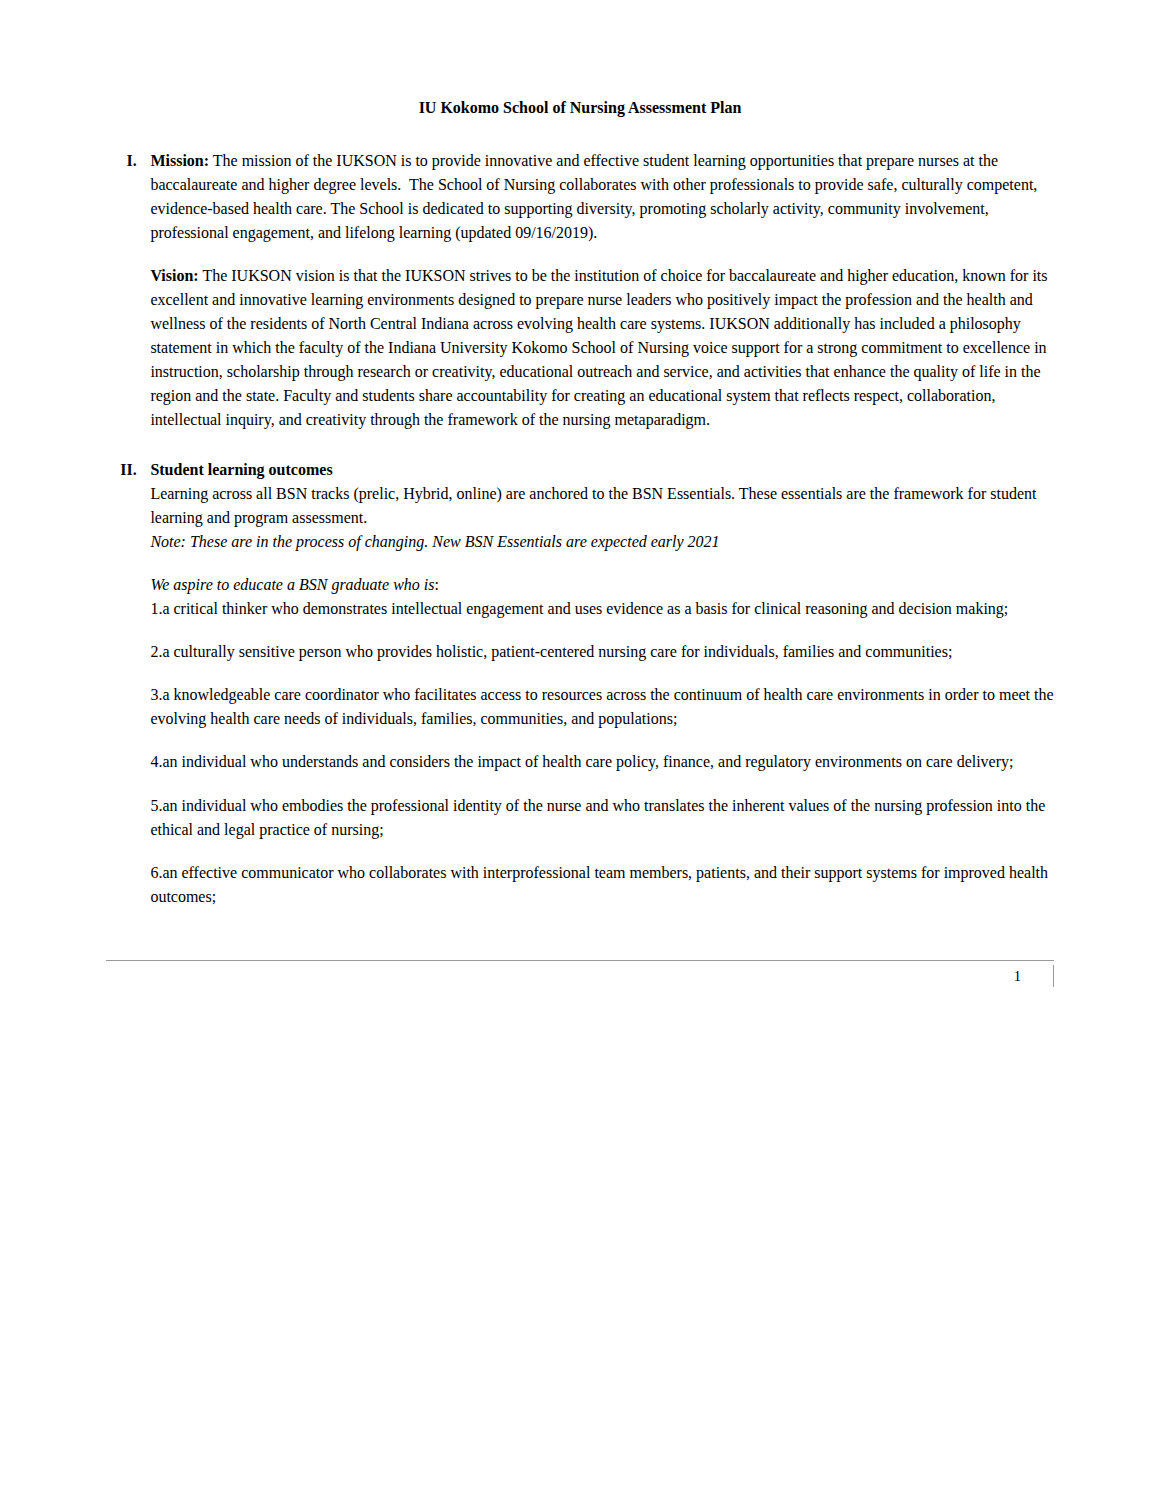IU Kokomo School of Nursing Assessment Plan
Mission: The mission of the IUKSON is to provide innovative and effective student learning opportunities that prepare nurses at the baccalaureate and higher degree levels. The School of Nursing collaborates with other professionals to provide safe, culturally competent, evidence-based health care. The School is dedicated to supporting diversity, promoting scholarly activity, community involvement, professional engagement, and lifelong learning (updated 09/16/2019).
Vision: The IUKSON vision is that the IUKSON strives to be the institution of choice for baccalaureate and higher education, known for its excellent and innovative learning environments designed to prepare nurse leaders who positively impact the profession and the health and wellness of the residents of North Central Indiana across evolving health care systems. IUKSON additionally has included a philosophy statement in which the faculty of the Indiana University Kokomo School of Nursing voice support for a strong commitment to excellence in instruction, scholarship through research or creativity, educational outreach and service, and activities that enhance the quality of life in the region and the state. Faculty and students share accountability for creating an educational system that reflects respect, collaboration, intellectual inquiry, and creativity through the framework of the nursing metaparadigm.
Student learning outcomes
Learning across all BSN tracks (prelic, Hybrid, online) are anchored to the BSN Essentials. These essentials are the framework for student learning and program assessment.
Note: These are in the process of changing. New BSN Essentials are expected early 2021
We aspire to educate a BSN graduate who is:
1.a critical thinker who demonstrates intellectual engagement and uses evidence as a basis for clinical reasoning and decision making;
2.a culturally sensitive person who provides holistic, patient-centered nursing care for individuals, families and communities;
3.a knowledgeable care coordinator who facilitates access to resources across the continuum of health care environments in order to meet the evolving health care needs of individuals, families, communities, and populations;
4.an individual who understands and considers the impact of health care policy, finance, and regulatory environments on care delivery;
5.an individual who embodies the professional identity of the nurse and who translates the inherent values of the nursing profession into the ethical and legal practice of nursing;
6.an effective communicator who collaborates with interprofessional team members, patients, and their support systems for improved health outcomes;
1